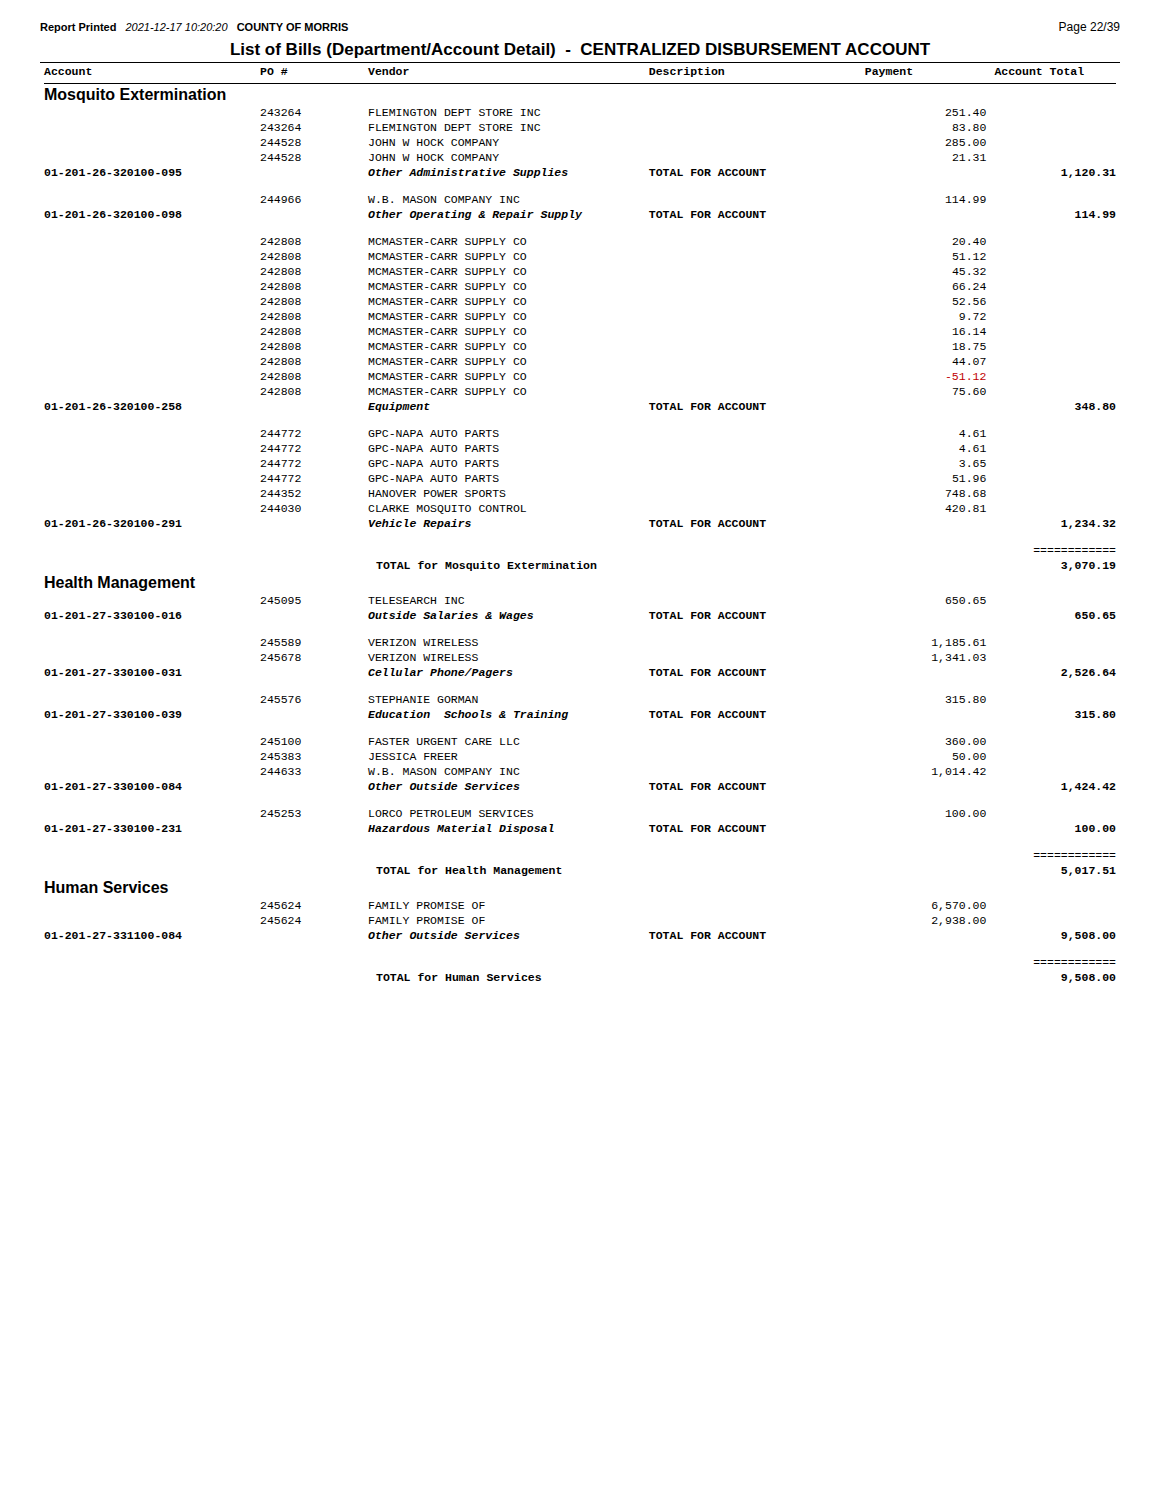Report Printed 2021-12-17 10:20:20 COUNTY OF MORRIS
Page 22/39
List of Bills (Department/Account Detail) - CENTRALIZED DISBURSEMENT ACCOUNT
| Account | PO # | Vendor | Description | Payment | Account Total |
| --- | --- | --- | --- | --- | --- |
| Mosquito Extermination |
| | 243264 | FLEMINGTON DEPT STORE INC | | 251.40 | |
| | 243264 | FLEMINGTON DEPT STORE INC | | 83.80 | |
| | 244528 | JOHN W HOCK COMPANY | | 285.00 | |
| | 244528 | JOHN W HOCK COMPANY | | 21.31 | |
| 01-201-26-320100-095 | | Other Administrative Supplies | TOTAL FOR ACCOUNT | | 1,120.31 |
| | 244966 | W.B. MASON COMPANY INC | | 114.99 | |
| 01-201-26-320100-098 | | Other Operating & Repair Supply | TOTAL FOR ACCOUNT | | 114.99 |
| | 242808 | MCMASTER-CARR SUPPLY CO | | 20.40 | |
| | 242808 | MCMASTER-CARR SUPPLY CO | | 51.12 | |
| | 242808 | MCMASTER-CARR SUPPLY CO | | 45.32 | |
| | 242808 | MCMASTER-CARR SUPPLY CO | | 66.24 | |
| | 242808 | MCMASTER-CARR SUPPLY CO | | 52.56 | |
| | 242808 | MCMASTER-CARR SUPPLY CO | | 9.72 | |
| | 242808 | MCMASTER-CARR SUPPLY CO | | 16.14 | |
| | 242808 | MCMASTER-CARR SUPPLY CO | | 18.75 | |
| | 242808 | MCMASTER-CARR SUPPLY CO | | 44.07 | |
| | 242808 | MCMASTER-CARR SUPPLY CO | | -51.12 | |
| | 242808 | MCMASTER-CARR SUPPLY CO | | 75.60 | |
| 01-201-26-320100-258 | | Equipment | TOTAL FOR ACCOUNT | | 348.80 |
| | 244772 | GPC-NAPA AUTO PARTS | | 4.61 | |
| | 244772 | GPC-NAPA AUTO PARTS | | 4.61 | |
| | 244772 | GPC-NAPA AUTO PARTS | | 3.65 | |
| | 244772 | GPC-NAPA AUTO PARTS | | 51.96 | |
| | 244352 | HANOVER POWER SPORTS | | 748.68 | |
| | 244030 | CLARKE MOSQUITO CONTROL | | 420.81 | |
| 01-201-26-320100-291 | | Vehicle Repairs | TOTAL FOR ACCOUNT | | 1,234.32 |
| | ============ |
| | TOTAL for Mosquito Extermination | | 3,070.19 |
| Health Management |
| | 245095 | TELESEARCH INC | | 650.65 | |
| 01-201-27-330100-016 | | Outside Salaries & Wages | TOTAL FOR ACCOUNT | | 650.65 |
| | 245589 | VERIZON WIRELESS | | 1,185.61 | |
| | 245678 | VERIZON WIRELESS | | 1,341.03 | |
| 01-201-27-330100-031 | | Cellular Phone/Pagers | TOTAL FOR ACCOUNT | | 2,526.64 |
| | 245576 | STEPHANIE GORMAN | | 315.80 | |
| 01-201-27-330100-039 | | Education Schools & Training | TOTAL FOR ACCOUNT | | 315.80 |
| | 245100 | FASTER URGENT CARE LLC | | 360.00 | |
| | 245383 | JESSICA FREER | | 50.00 | |
| | 244633 | W.B. MASON COMPANY INC | | 1,014.42 | |
| 01-201-27-330100-084 | | Other Outside Services | TOTAL FOR ACCOUNT | | 1,424.42 |
| | 245253 | LORCO PETROLEUM SERVICES | | 100.00 | |
| 01-201-27-330100-231 | | Hazardous Material Disposal | TOTAL FOR ACCOUNT | | 100.00 |
| | ============ |
| | TOTAL for Health Management | | 5,017.51 |
| Human Services |
| | 245624 | FAMILY PROMISE OF | | 6,570.00 | |
| | 245624 | FAMILY PROMISE OF | | 2,938.00 | |
| 01-201-27-331100-084 | | Other Outside Services | TOTAL FOR ACCOUNT | | 9,508.00 |
| | ============ |
| | TOTAL for Human Services | | 9,508.00 |